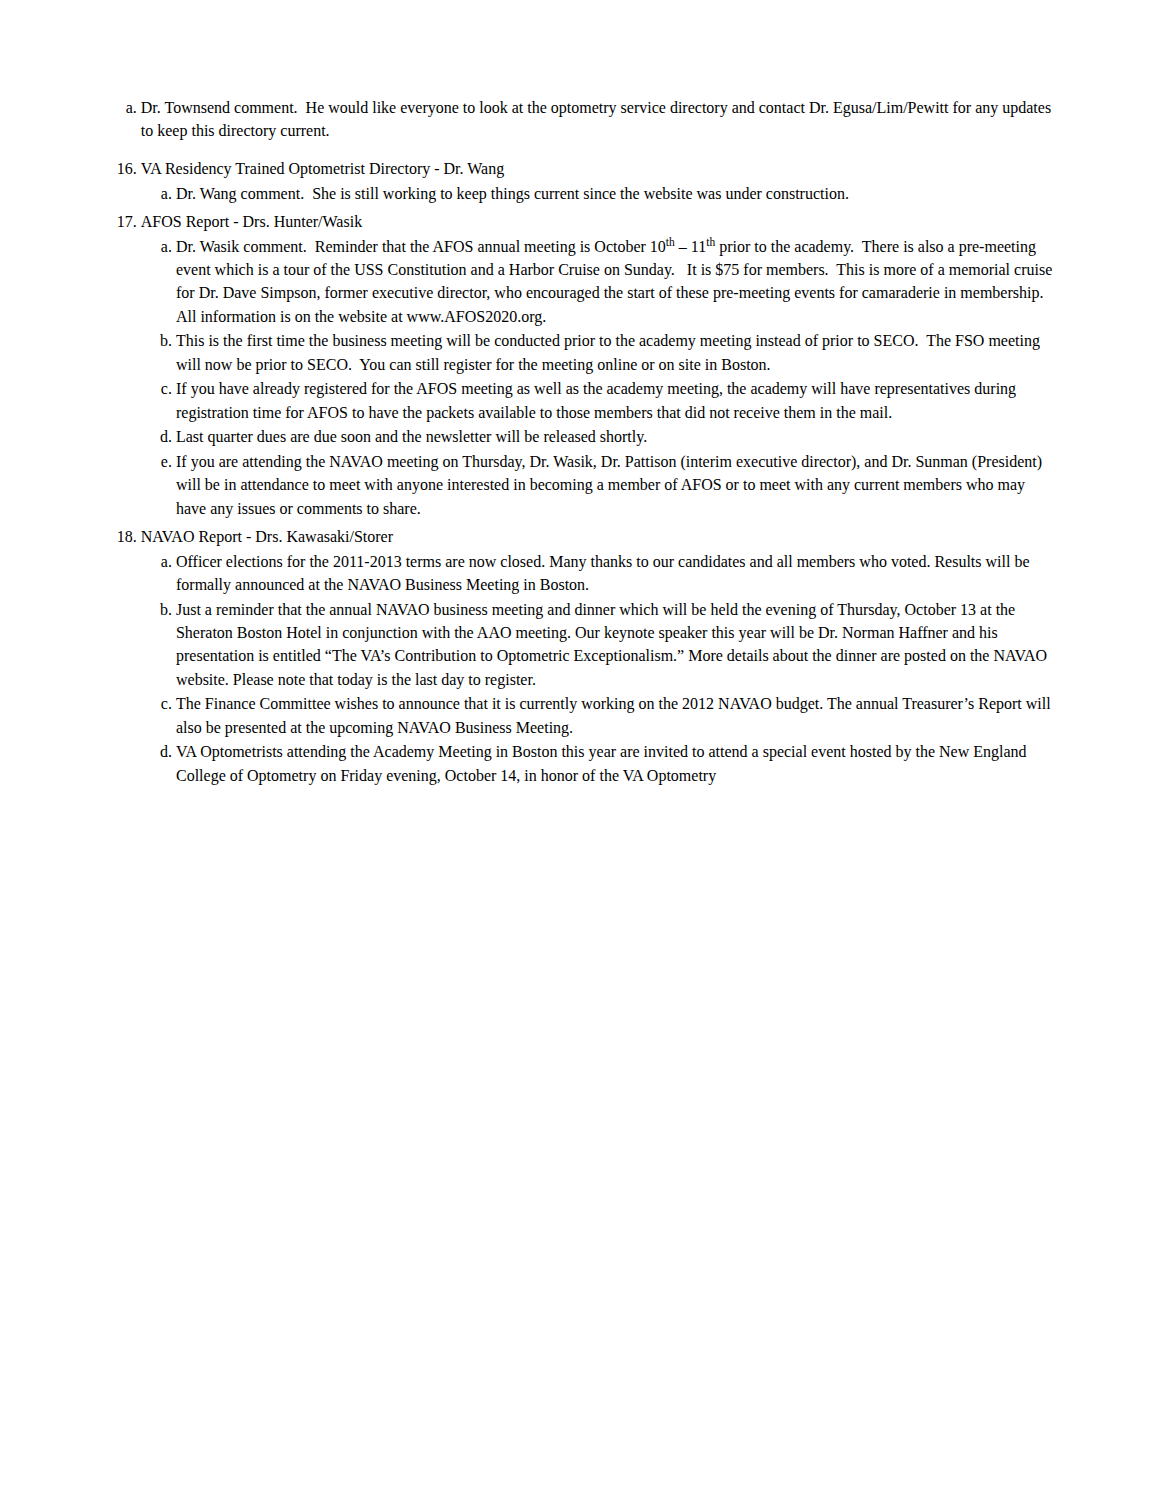Dr. Townsend comment. He would like everyone to look at the optometry service directory and contact Dr. Egusa/Lim/Pewitt for any updates to keep this directory current.
VA Residency Trained Optometrist Directory - Dr. Wang
Dr. Wang comment. She is still working to keep things current since the website was under construction.
AFOS Report - Drs. Hunter/Wasik
Dr. Wasik comment. Reminder that the AFOS annual meeting is October 10th – 11th prior to the academy. There is also a pre-meeting event which is a tour of the USS Constitution and a Harbor Cruise on Sunday. It is $75 for members. This is more of a memorial cruise for Dr. Dave Simpson, former executive director, who encouraged the start of these pre-meeting events for camaraderie in membership. All information is on the website at www.AFOS2020.org.
This is the first time the business meeting will be conducted prior to the academy meeting instead of prior to SECO. The FSO meeting will now be prior to SECO. You can still register for the meeting online or on site in Boston.
If you have already registered for the AFOS meeting as well as the academy meeting, the academy will have representatives during registration time for AFOS to have the packets available to those members that did not receive them in the mail.
Last quarter dues are due soon and the newsletter will be released shortly.
If you are attending the NAVAO meeting on Thursday, Dr. Wasik, Dr. Pattison (interim executive director), and Dr. Sunman (President) will be in attendance to meet with anyone interested in becoming a member of AFOS or to meet with any current members who may have any issues or comments to share.
NAVAO Report - Drs. Kawasaki/Storer
Officer elections for the 2011-2013 terms are now closed. Many thanks to our candidates and all members who voted. Results will be formally announced at the NAVAO Business Meeting in Boston.
Just a reminder that the annual NAVAO business meeting and dinner which will be held the evening of Thursday, October 13 at the Sheraton Boston Hotel in conjunction with the AAO meeting. Our keynote speaker this year will be Dr. Norman Haffner and his presentation is entitled “The VA’s Contribution to Optometric Exceptionalism.” More details about the dinner are posted on the NAVAO website. Please note that today is the last day to register.
The Finance Committee wishes to announce that it is currently working on the 2012 NAVAO budget. The annual Treasurer’s Report will also be presented at the upcoming NAVAO Business Meeting.
VA Optometrists attending the Academy Meeting in Boston this year are invited to attend a special event hosted by the New England College of Optometry on Friday evening, October 14, in honor of the VA Optometry